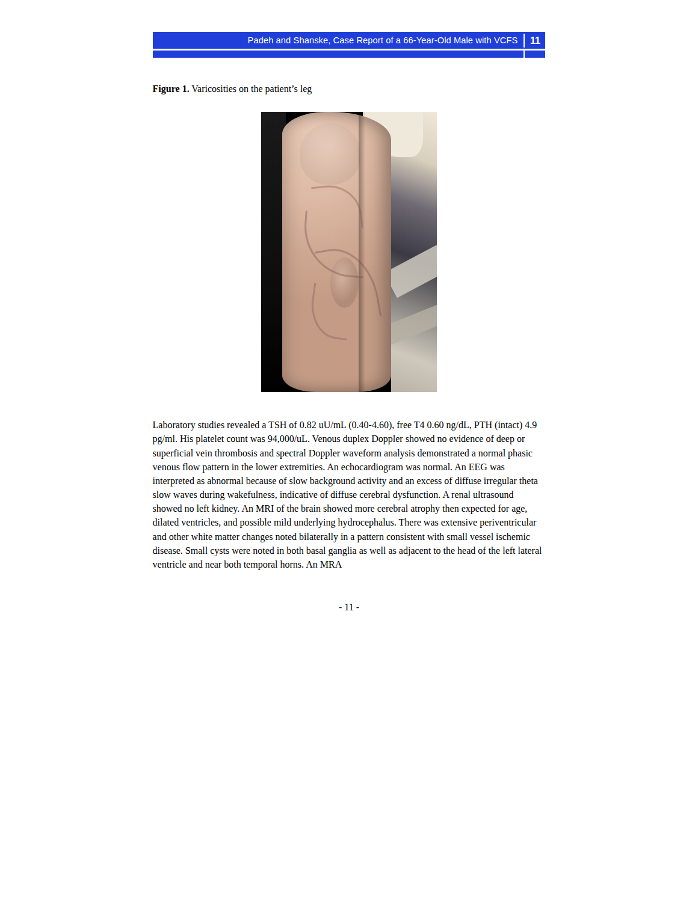Padeh and Shanske, Case Report of a 66-Year-Old Male with VCFS
11
Figure 1. Varicosities on the patient’s leg
Laboratory studies revealed a TSH of 0.82 uU/mL (0.40-4.60), free T4 0.60 ng/dL, PTH (intact) 4.9 pg/ml. His platelet count was 94,000/uL. Venous duplex Doppler showed no evidence of deep or superficial vein thrombosis and spectral Doppler waveform analysis demonstrated a normal phasic venous flow pattern in the lower extremities. An echocardiogram was normal. An EEG was interpreted as abnormal because of slow background activity and an excess of diffuse irregular theta slow waves during wakefulness, indicative of diffuse cerebral dysfunction. A renal ultrasound showed no left kidney. An MRI of the brain showed more cerebral atrophy then expected for age, dilated ventricles, and possible mild underlying hydrocephalus. There was extensive periventricular and other white matter changes noted bilaterally in a pattern consistent with small vessel ischemic disease. Small cysts were noted in both basal ganglia as well as adjacent to the head of the left lateral ventricle and near both temporal horns. An MRA
- 11 -